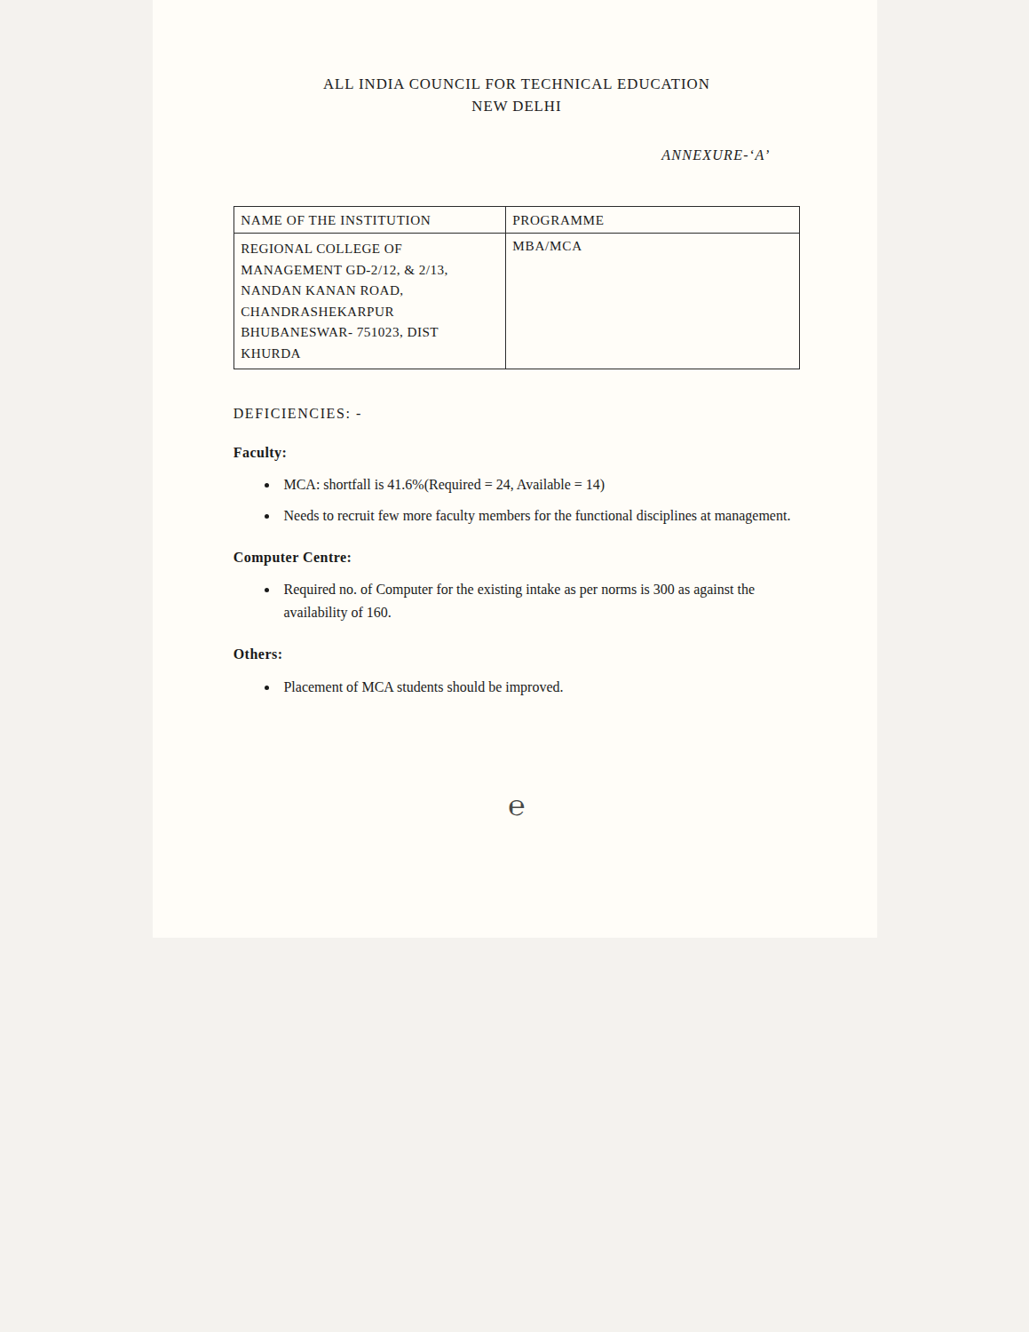ALL INDIA COUNCIL FOR TECHNICAL EDUCATION
NEW DELHI
ANNEXURE-‘A’
| NAME OF THE INSTITUTION | PROGRAMME |
| --- | --- |
| REGIONAL COLLEGE OF MANAGEMENT GD-2/12, & 2/13, NANDAN KANAN ROAD, CHANDRASHEKARPUR BHUBANESWAR- 751023, DIST KHURDA | MBA/MCA |
DEFICIENCIES: -
Faculty:
MCA: shortfall is 41.6%(Required = 24, Available = 14)
Needs to recruit few more faculty members for the functional disciplines at management.
Computer Centre:
Required no. of Computer for the existing intake as per norms is 300 as against the availability of 160.
Others:
Placement of MCA students should be improved.
℮